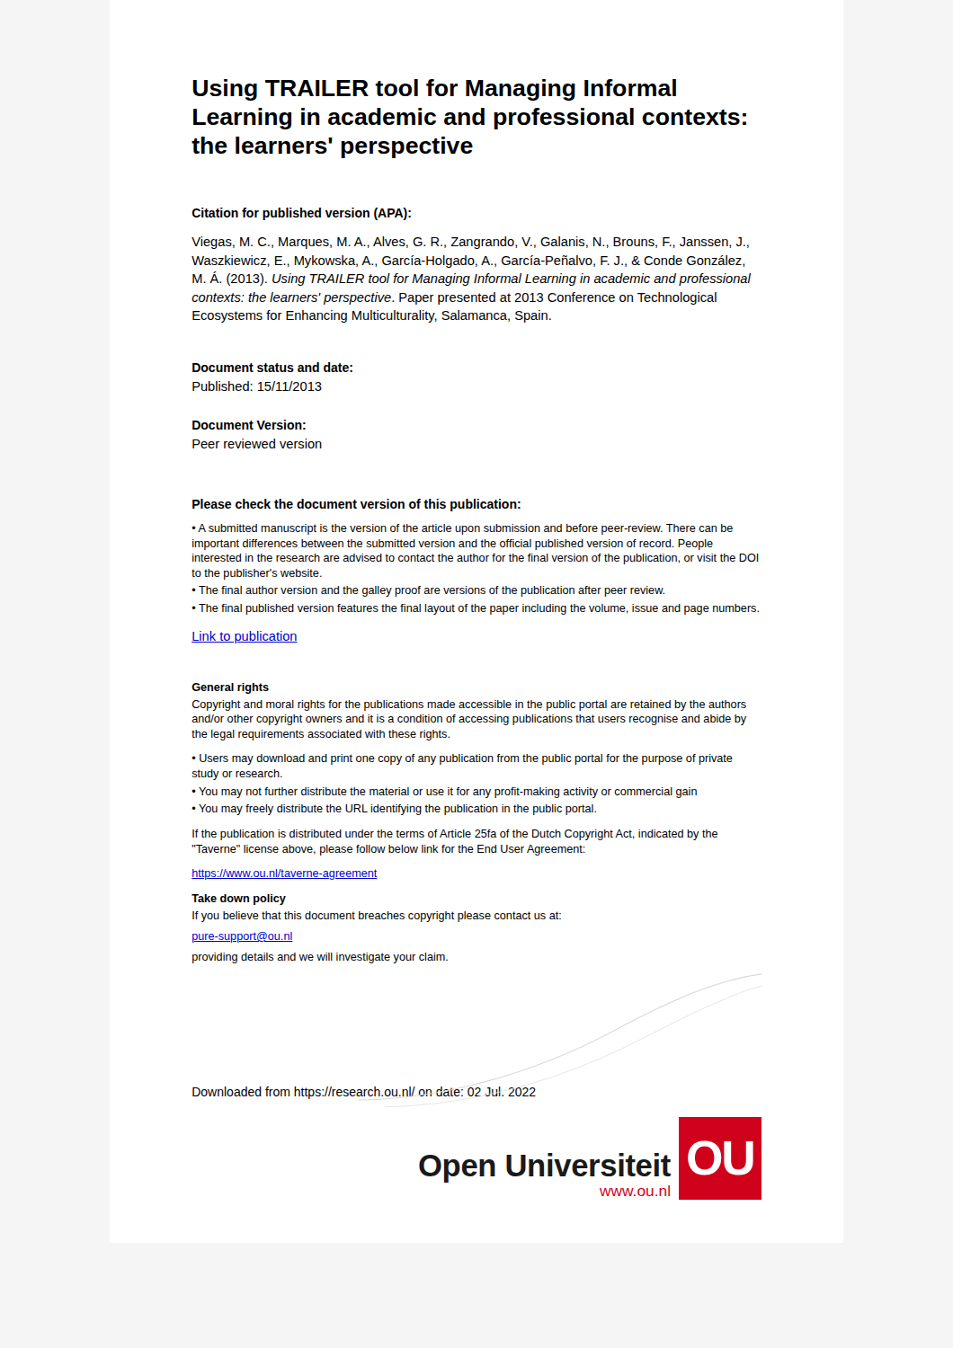Using TRAILER tool for Managing Informal Learning in academic and professional contexts: the learners' perspective
Citation for published version (APA):
Viegas, M. C., Marques, M. A., Alves, G. R., Zangrando, V., Galanis, N., Brouns, F., Janssen, J., Waszkiewicz, E., Mykowska, A., García-Holgado, A., García-Peñalvo, F. J., & Conde González, M. Á. (2013). Using TRAILER tool for Managing Informal Learning in academic and professional contexts: the learners' perspective. Paper presented at 2013 Conference on Technological Ecosystems for Enhancing Multiculturality, Salamanca, Spain.
Document status and date:
Published: 15/11/2013
Document Version:
Peer reviewed version
Please check the document version of this publication:
• A submitted manuscript is the version of the article upon submission and before peer-review. There can be important differences between the submitted version and the official published version of record. People interested in the research are advised to contact the author for the final version of the publication, or visit the DOI to the publisher's website.
• The final author version and the galley proof are versions of the publication after peer review.
• The final published version features the final layout of the paper including the volume, issue and page numbers.
Link to publication
General rights
Copyright and moral rights for the publications made accessible in the public portal are retained by the authors and/or other copyright owners and it is a condition of accessing publications that users recognise and abide by the legal requirements associated with these rights.
• Users may download and print one copy of any publication from the public portal for the purpose of private study or research.
• You may not further distribute the material or use it for any profit-making activity or commercial gain
• You may freely distribute the URL identifying the publication in the public portal.
If the publication is distributed under the terms of Article 25fa of the Dutch Copyright Act, indicated by the "Taverne" license above, please follow below link for the End User Agreement:
https://www.ou.nl/taverne-agreement
Take down policy
If you believe that this document breaches copyright please contact us at:
pure-support@ou.nl
providing details and we will investigate your claim.
Downloaded from https://research.ou.nl/ on date: 02 Jul. 2022
Open Universiteit
www.ou.nl
OU